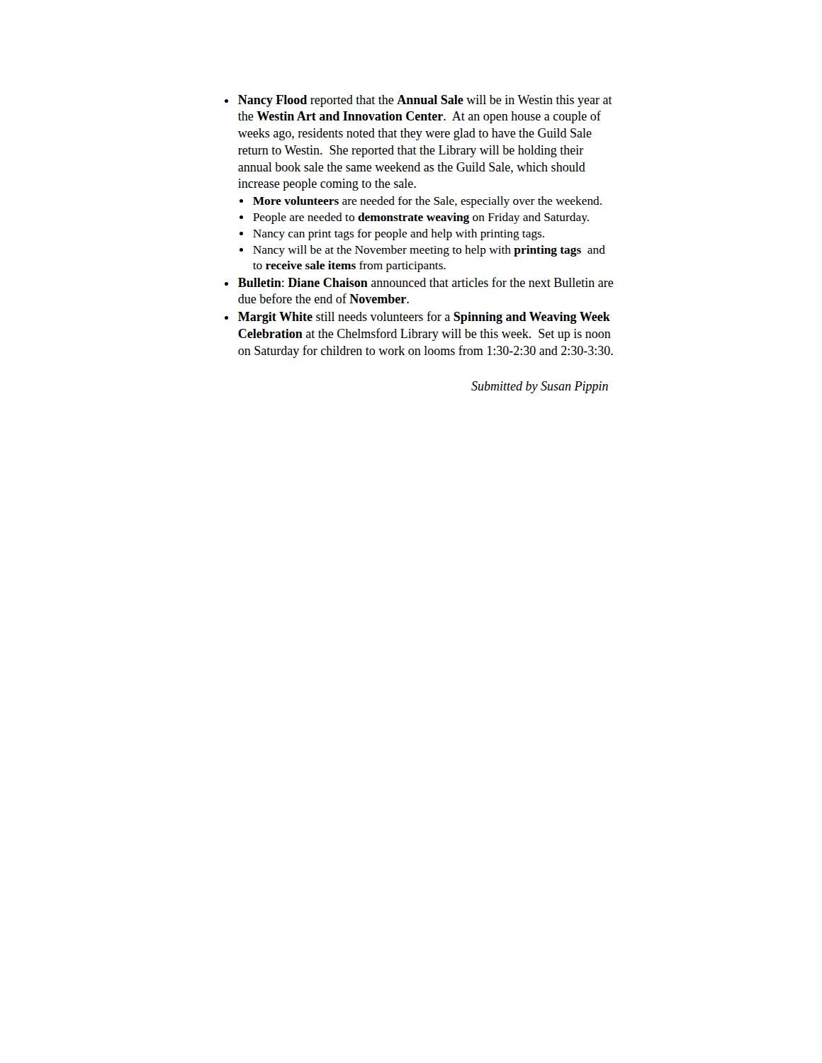Nancy Flood reported that the Annual Sale will be in Westin this year at the Westin Art and Innovation Center. At an open house a couple of weeks ago, residents noted that they were glad to have the Guild Sale return to Westin. She reported that the Library will be holding their annual book sale the same weekend as the Guild Sale, which should increase people coming to the sale.
More volunteers are needed for the Sale, especially over the weekend.
People are needed to demonstrate weaving on Friday and Saturday.
Nancy can print tags for people and help with printing tags.
Nancy will be at the November meeting to help with printing tags and to receive sale items from participants.
Bulletin: Diane Chaison announced that articles for the next Bulletin are due before the end of November.
Margit White still needs volunteers for a Spinning and Weaving Week Celebration at the Chelmsford Library will be this week. Set up is noon on Saturday for children to work on looms from 1:30-2:30 and 2:30-3:30.
Submitted by Susan Pippin